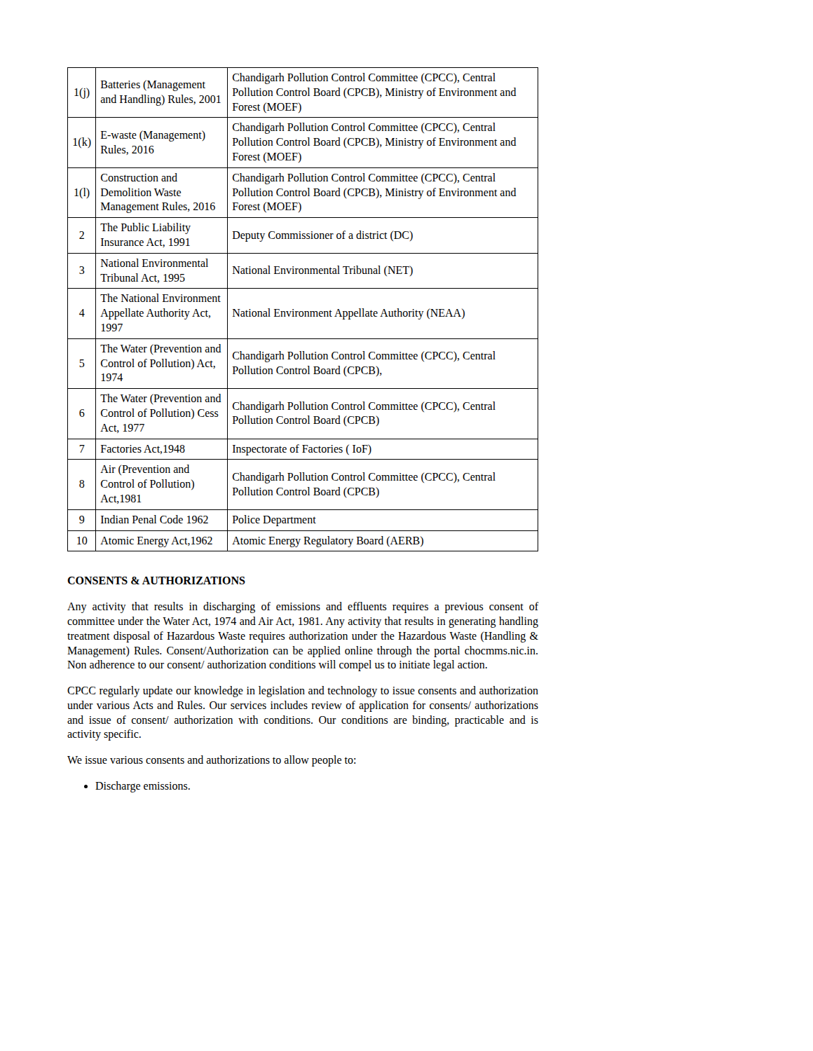| 1(j) | Batteries (Management and Handling) Rules, 2001 | Chandigarh Pollution Control Committee (CPCC), Central Pollution Control Board (CPCB), Ministry of Environment and Forest (MOEF) |
| 1(k) | E-waste (Management) Rules, 2016 | Chandigarh Pollution Control Committee (CPCC), Central Pollution Control Board (CPCB), Ministry of Environment and Forest (MOEF) |
| 1(l) | Construction and Demolition Waste Management Rules, 2016 | Chandigarh Pollution Control Committee (CPCC), Central Pollution Control Board (CPCB), Ministry of Environment and Forest (MOEF) |
| 2 | The Public Liability Insurance Act, 1991 | Deputy Commissioner of a district (DC) |
| 3 | National Environmental Tribunal Act, 1995 | National Environmental Tribunal (NET) |
| 4 | The National Environment Appellate Authority Act, 1997 | National Environment Appellate Authority (NEAA) |
| 5 | The Water (Prevention and Control of Pollution) Act, 1974 | Chandigarh Pollution Control Committee (CPCC), Central Pollution Control Board (CPCB), |
| 6 | The Water (Prevention and Control of Pollution) Cess Act, 1977 | Chandigarh Pollution Control Committee (CPCC), Central Pollution Control Board (CPCB) |
| 7 | Factories Act,1948 | Inspectorate of Factories ( IoF) |
| 8 | Air (Prevention and Control of Pollution) Act,1981 | Chandigarh Pollution Control Committee (CPCC), Central Pollution Control Board (CPCB) |
| 9 | Indian Penal Code 1962 | Police Department |
| 10 | Atomic Energy Act,1962 | Atomic Energy Regulatory Board (AERB) |
CONSENTS & AUTHORIZATIONS
Any activity that results in discharging of emissions and effluents requires a previous consent of committee under the Water Act, 1974 and Air Act, 1981. Any activity that results in generating handling treatment disposal of Hazardous Waste requires authorization under the Hazardous Waste (Handling & Management) Rules. Consent/Authorization can be applied online through the portal chocmms.nic.in. Non adherence to our consent/ authorization conditions will compel us to initiate legal action.
CPCC regularly update our knowledge in legislation and technology to issue consents and authorization under various Acts and Rules. Our services includes review of application for consents/ authorizations and issue of consent/ authorization with conditions. Our conditions are binding, practicable and is activity specific.
We issue various consents and authorizations to allow people to:
Discharge emissions.